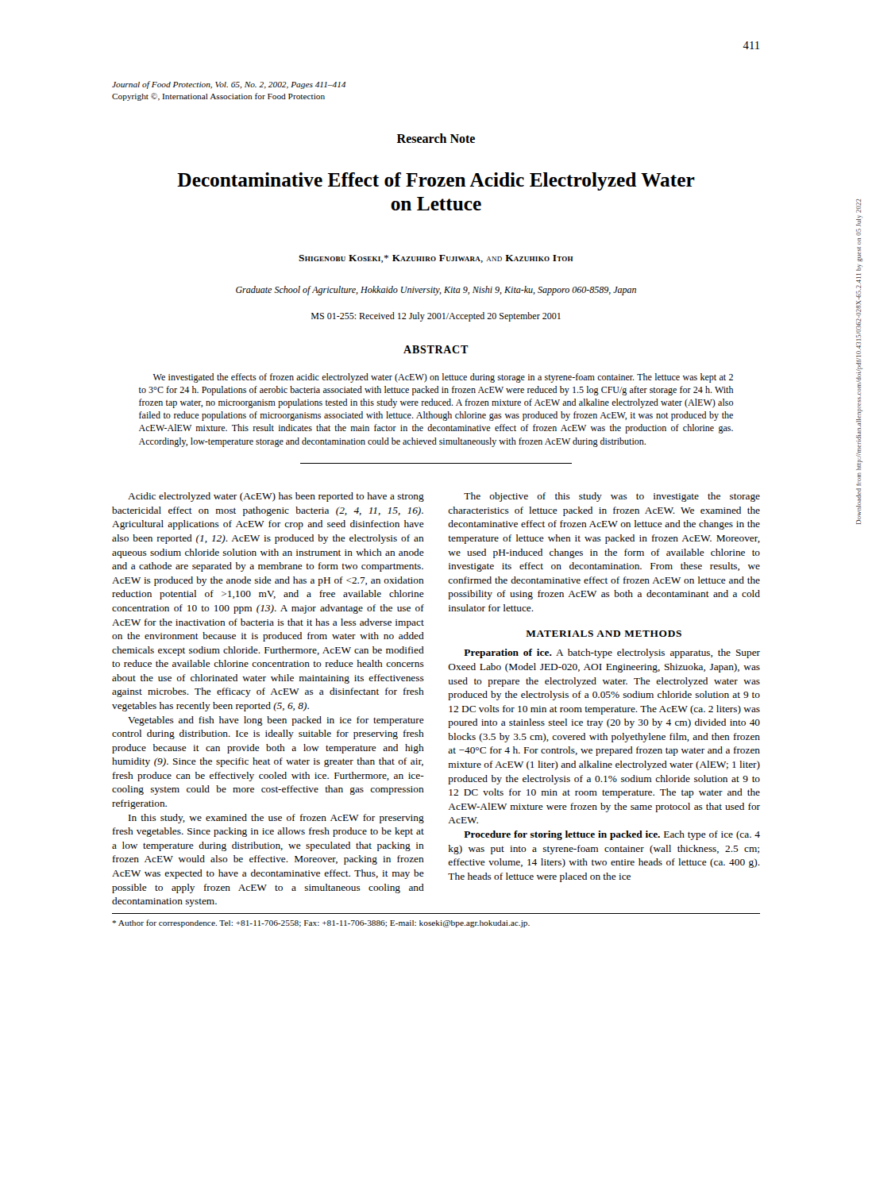Downloaded from http://meridian.allenpress.com/doi/pdf/10.4315/0362-028X-65.2.411 by guest on 05 July 2022
411
Journal of Food Protection, Vol. 65, No. 2, 2002, Pages 411–414
Copyright ©, International Association for Food Protection
Research Note
Decontaminative Effect of Frozen Acidic Electrolyzed Water
on Lettuce
Shigenobu Koseki,* Kazuhiro Fujiwara, and Kazuhiko Itoh
Graduate School of Agriculture, Hokkaido University, Kita 9, Nishi 9, Kita-ku, Sapporo 060-8589, Japan
MS 01-255: Received 12 July 2001/Accepted 20 September 2001
ABSTRACT
We investigated the effects of frozen acidic electrolyzed water (AcEW) on lettuce during storage in a styrene-foam container. The lettuce was kept at 2 to 3°C for 24 h. Populations of aerobic bacteria associated with lettuce packed in frozen AcEW were reduced by 1.5 log CFU/g after storage for 24 h. With frozen tap water, no microorganism populations tested in this study were reduced. A frozen mixture of AcEW and alkaline electrolyzed water (AlEW) also failed to reduce populations of microorganisms associated with lettuce. Although chlorine gas was produced by frozen AcEW, it was not produced by the AcEW-AlEW mixture. This result indicates that the main factor in the decontaminative effect of frozen AcEW was the production of chlorine gas. Accordingly, low-temperature storage and decontamination could be achieved simultaneously with frozen AcEW during distribution.
Acidic electrolyzed water (AcEW) has been reported to have a strong bactericidal effect on most pathogenic bacteria (2, 4, 11, 15, 16). Agricultural applications of AcEW for crop and seed disinfection have also been reported (1, 12). AcEW is produced by the electrolysis of an aqueous sodium chloride solution with an instrument in which an anode and a cathode are separated by a membrane to form two compartments. AcEW is produced by the anode side and has a pH of <2.7, an oxidation reduction potential of >1,100 mV, and a free available chlorine concentration of 10 to 100 ppm (13). A major advantage of the use of AcEW for the inactivation of bacteria is that it has a less adverse impact on the environment because it is produced from water with no added chemicals except sodium chloride. Furthermore, AcEW can be modified to reduce the available chlorine concentration to reduce health concerns about the use of chlorinated water while maintaining its effectiveness against microbes. The efficacy of AcEW as a disinfectant for fresh vegetables has recently been reported (5, 6, 8).
Vegetables and fish have long been packed in ice for temperature control during distribution. Ice is ideally suitable for preserving fresh produce because it can provide both a low temperature and high humidity (9). Since the specific heat of water is greater than that of air, fresh produce can be effectively cooled with ice. Furthermore, an ice-cooling system could be more cost-effective than gas compression refrigeration.
In this study, we examined the use of frozen AcEW for preserving fresh vegetables. Since packing in ice allows fresh produce to be kept at a low temperature during distribution, we speculated that packing in frozen AcEW would also be effective. Moreover, packing in frozen AcEW was expected to have a decontaminative effect. Thus, it may be possible to apply frozen AcEW to a simultaneous cooling and decontamination system.
The objective of this study was to investigate the storage characteristics of lettuce packed in frozen AcEW. We examined the decontaminative effect of frozen AcEW on lettuce and the changes in the temperature of lettuce when it was packed in frozen AcEW. Moreover, we used pH-induced changes in the form of available chlorine to investigate its effect on decontamination. From these results, we confirmed the decontaminative effect of frozen AcEW on lettuce and the possibility of using frozen AcEW as both a decontaminant and a cold insulator for lettuce.
MATERIALS AND METHODS
Preparation of ice. A batch-type electrolysis apparatus, the Super Oxeed Labo (Model JED-020, AOI Engineering, Shizuoka, Japan), was used to prepare the electrolyzed water. The electrolyzed water was produced by the electrolysis of a 0.05% sodium chloride solution at 9 to 12 DC volts for 10 min at room temperature. The AcEW (ca. 2 liters) was poured into a stainless steel ice tray (20 by 30 by 4 cm) divided into 40 blocks (3.5 by 3.5 cm), covered with polyethylene film, and then frozen at −40°C for 4 h. For controls, we prepared frozen tap water and a frozen mixture of AcEW (1 liter) and alkaline electrolyzed water (AlEW; 1 liter) produced by the electrolysis of a 0.1% sodium chloride solution at 9 to 12 DC volts for 10 min at room temperature. The tap water and the AcEW-AlEW mixture were frozen by the same protocol as that used for AcEW.
Procedure for storing lettuce in packed ice. Each type of ice (ca. 4 kg) was put into a styrene-foam container (wall thickness, 2.5 cm; effective volume, 14 liters) with two entire heads of lettuce (ca. 400 g). The heads of lettuce were placed on the ice
* Author for correspondence. Tel: +81-11-706-2558; Fax: +81-11-706-3886; E-mail: koseki@bpe.agr.hokudai.ac.jp.